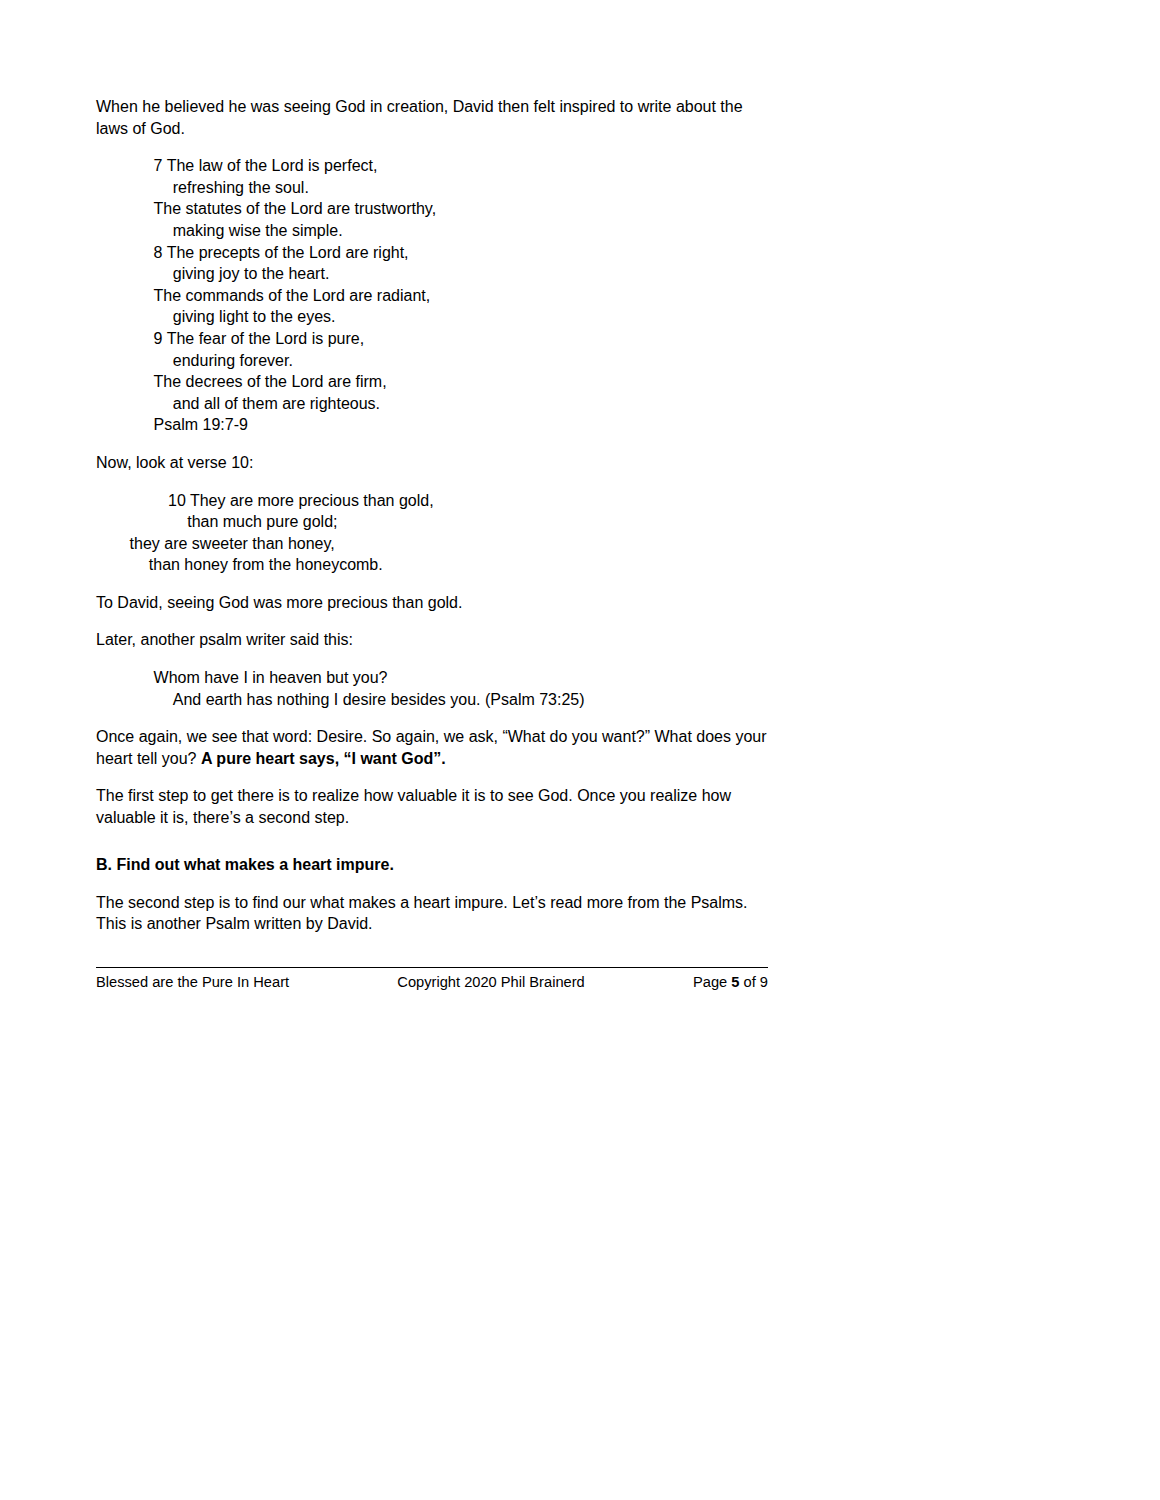When he believed he was seeing God in creation, David then felt inspired to write about the laws of God.
7 The law of the Lord is perfect,
refreshing the soul.
The statutes of the Lord are trustworthy,
making wise the simple.
8 The precepts of the Lord are right,
giving joy to the heart.
The commands of the Lord are radiant,
giving light to the eyes.
9 The fear of the Lord is pure,
enduring forever.
The decrees of the Lord are firm,
and all of them are righteous.
Psalm 19:7-9
Now, look at verse 10:
10 They are more precious than gold,
than much pure gold;
they are sweeter than honey,
than honey from the honeycomb.
To David, seeing God was more precious than gold.
Later, another psalm writer said this:
Whom have I in heaven but you?
And earth has nothing I desire besides you. (Psalm 73:25)
Once again, we see that word: Desire. So again, we ask, “What do you want?” What does your heart tell you? A pure heart says, “I want God”.
The first step to get there is to realize how valuable it is to see God. Once you realize how valuable it is, there’s a second step.
B. Find out what makes a heart impure.
The second step is to find our what makes a heart impure. Let’s read more from the Psalms. This is another Psalm written by David.
Blessed are the Pure In Heart Copyright 2020 Phil Brainerd Page 5 of 9